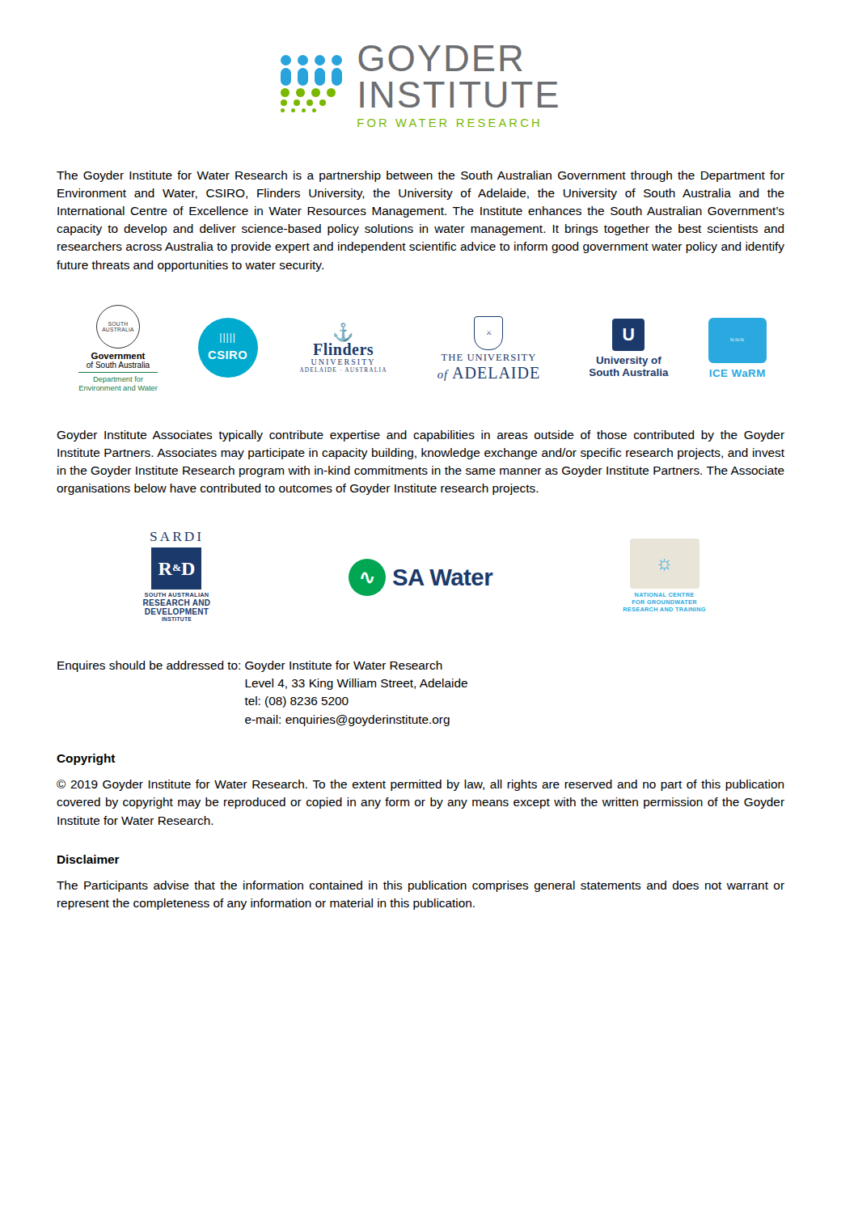| | GOYDER INSTITUTE FOR WATER RESEARCH |
The Goyder Institute for Water Research is a partnership between the South Australian Government through the Department for Environment and Water, CSIRO, Flinders University, the University of Adelaide, the University of South Australia and the International Centre of Excellence in Water Resources Management. The Institute enhances the South Australian Government’s capacity to develop and deliver science-based policy solutions in water management. It brings together the best scientists and researchers across Australia to provide expert and independent scientific advice to inform good government water policy and identify future threats and opportunities to water security.
| SOUTH AUSTRALIA Government of South Australia Department for Environment and Water | ///// CSIRO | ⚓ Flinders UNIVERSITY ADELAIDE · AUSTRALIA | ⚔ THE UNIVERSITY of ADELAIDE | U University of South Australia | ≈≈≈ ICE WaRM |
Goyder Institute Associates typically contribute expertise and capabilities in areas outside of those contributed by the Goyder Institute Partners. Associates may participate in capacity building, knowledge exchange and/or specific research projects, and invest in the Goyder Institute Research program with in-kind commitments in the same manner as Goyder Institute Partners. The Associate organisations below have contributed to outcomes of Goyder Institute research projects.
| SARDI R & D SOUTH AUSTRALIAN RESEARCH AND DEVELOPMENT INSTITUTE | ∿ SA Water | ☼ NATIONAL CENTRE FOR GROUNDWATER RESEARCH AND TRAINING |
| Enquires should be addressed to: | Goyder Institute for Water Research Level 4, 33 King William Street, Adelaide tel: (08) 8236 5200 e-mail: enquiries@goyderinstitute.org |
Copyright
© 2019 Goyder Institute for Water Research. To the extent permitted by law, all rights are reserved and no part of this publication covered by copyright may be reproduced or copied in any form or by any means except with the written permission of the Goyder Institute for Water Research.
Disclaimer
The Participants advise that the information contained in this publication comprises general statements and does not warrant or represent the completeness of any information or material in this publication.